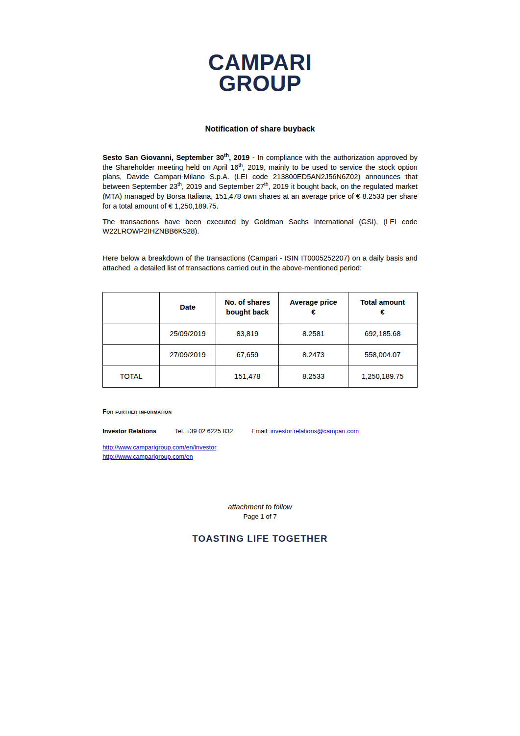CAMPARI
GROUP
Notification of share buyback
Sesto San Giovanni, September 30th, 2019 - In compliance with the authorization approved by the Shareholder meeting held on April 16th, 2019, mainly to be used to service the stock option plans, Davide Campari-Milano S.p.A. (LEI code 213800ED5AN2J56N6Z02) announces that between September 23th, 2019 and September 27th, 2019 it bought back, on the regulated market (MTA) managed by Borsa Italiana, 151,478 own shares at an average price of € 8.2533 per share for a total amount of € 1,250,189.75.
The transactions have been executed by Goldman Sachs International (GSI), (LEI code W22LROWP2IHZNBB6K528).
Here below a breakdown of the transactions (Campari - ISIN IT0005252207) on a daily basis and attached a detailed list of transactions carried out in the above-mentioned period:
| | Date | No. of shares bought back | Average price € | Total amount € |
| --- | --- | --- | --- | --- |
| | 25/09/2019 | 83,819 | 8.2581 | 692,185.68 |
| | 27/09/2019 | 67,659 | 8.2473 | 558,004.07 |
| TOTAL | | 151,478 | 8.2533 | 1,250,189.75 |
For further information
Investor Relations Tel. +39 02 6225 832 Email: investor.relations@campari.com
http://www.camparigroup.com/en/investor
http://www.camparigroup.com/en
attachment to follow
Page 1 of 7
TOASTING LIFE TOGETHER